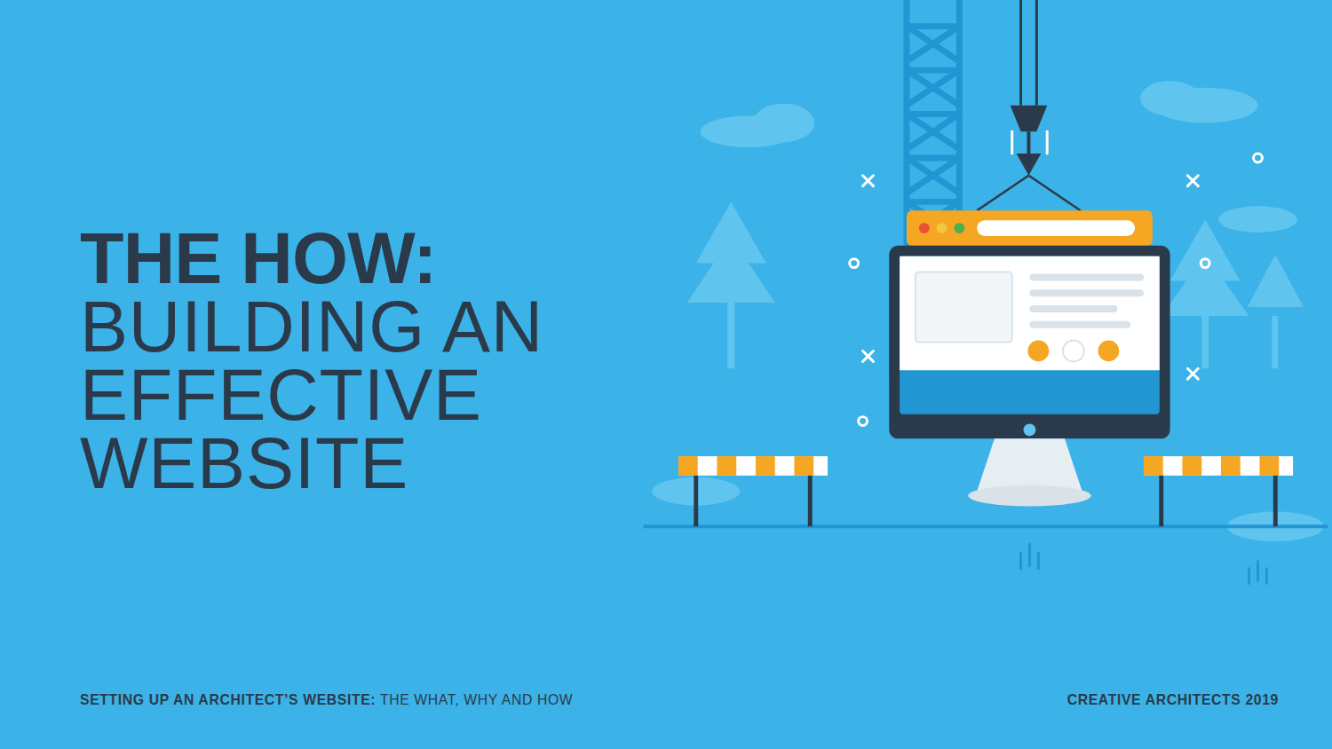The How: Building an Effective Website
Setting up an Architect’s Website: The What, Why and How
Creative Architects 2019